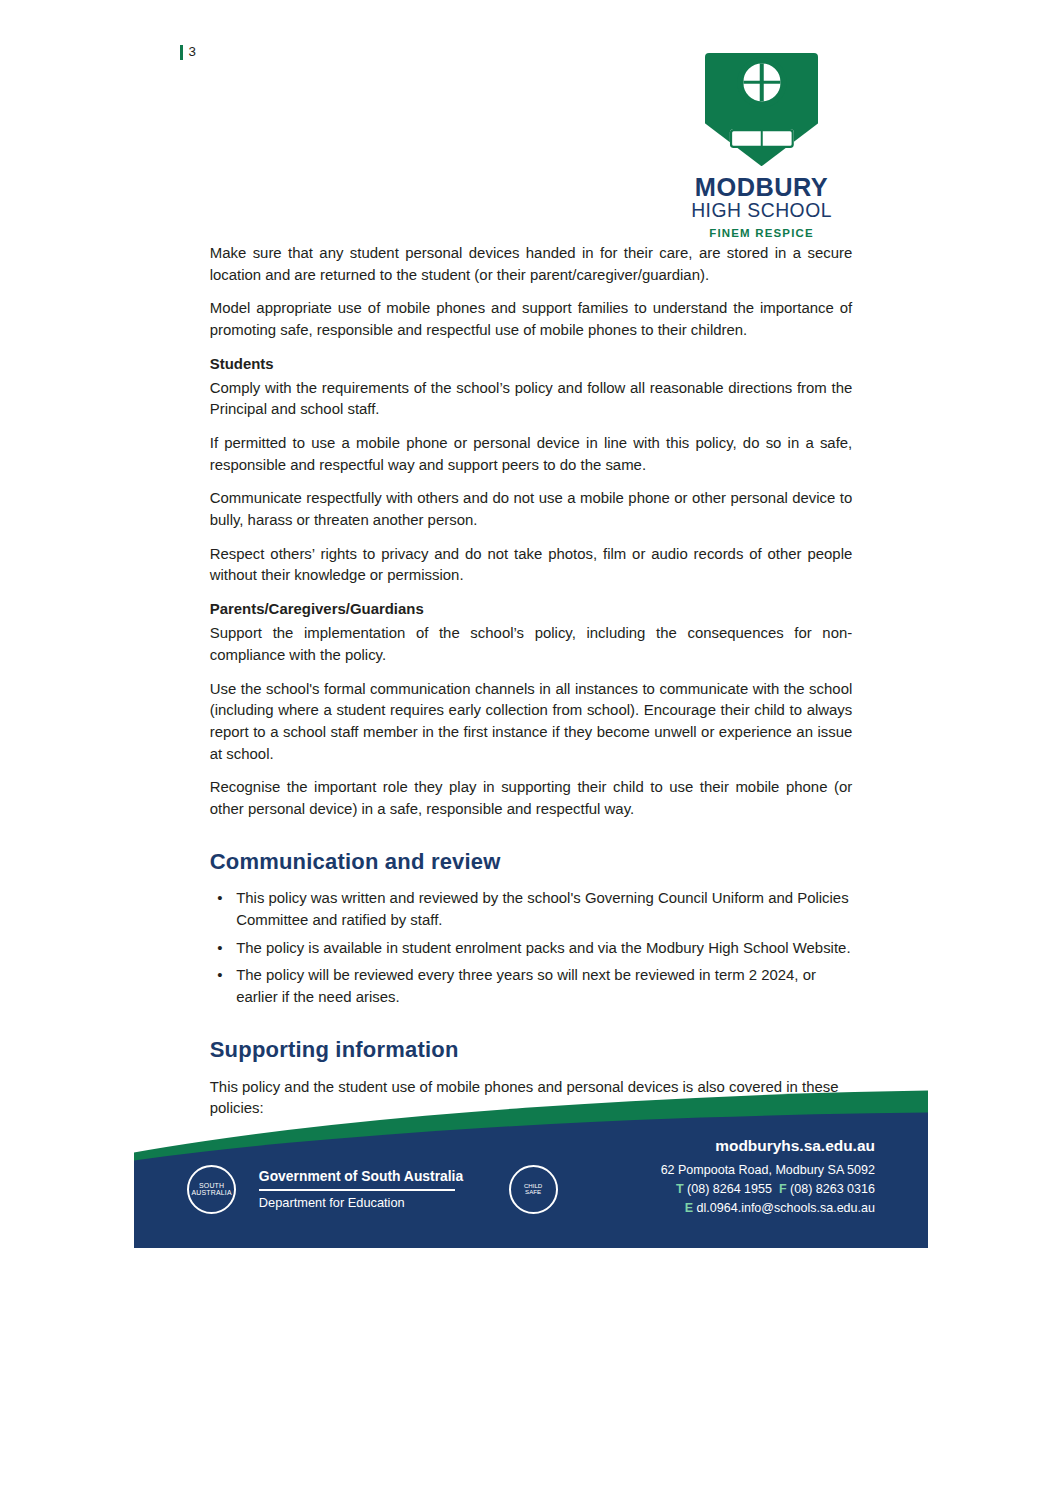3
MODBURY
HIGH SCHOOL
FINEM RESPICE
Make sure that any student personal devices handed in for their care, are stored in a secure location and are returned to the student (or their parent/caregiver/guardian).
Model appropriate use of mobile phones and support families to understand the importance of promoting safe, responsible and respectful use of mobile phones to their children.
Students
Comply with the requirements of the school’s policy and follow all reasonable directions from the Principal and school staff.
If permitted to use a mobile phone or personal device in line with this policy, do so in a safe, responsible and respectful way and support peers to do the same.
Communicate respectfully with others and do not use a mobile phone or other personal device to bully, harass or threaten another person.
Respect others’ rights to privacy and do not take photos, film or audio records of other people without their knowledge or permission.
Parents/Caregivers/Guardians
Support the implementation of the school’s policy, including the consequences for non-compliance with the policy.
Use the school's formal communication channels in all instances to communicate with the school (including where a student requires early collection from school). Encourage their child to always report to a school staff member in the first instance if they become unwell or experience an issue at school.
Recognise the important role they play in supporting their child to use their mobile phone (or other personal device) in a safe, responsible and respectful way.
Communication and review
This policy was written and reviewed by the school's Governing Council Uniform and Policies Committee and ratified by staff.
The policy is available in student enrolment packs and via the Modbury High School Website.
The policy will be reviewed every three years so will next be reviewed in term 2 2024, or earlier if the need arises.
Supporting information
This policy and the student use of mobile phones and personal devices is also covered in these policies:
Behaviour Support Policy
Anti-Bullying and Harassment Policy
BYOD Policy, ICT User Agreements
https://www.modburyhs.sa.edu.au/our-school/policies
SOUTH
AUSTRALIA
Government of South Australia
Department for Education
CHILD
SAFE
modburyhs.sa.edu.au
62 Pompoota Road, Modbury SA 5092
T (08) 8264 1955 F (08) 8263 0316
E dl.0964.info@schools.sa.edu.au